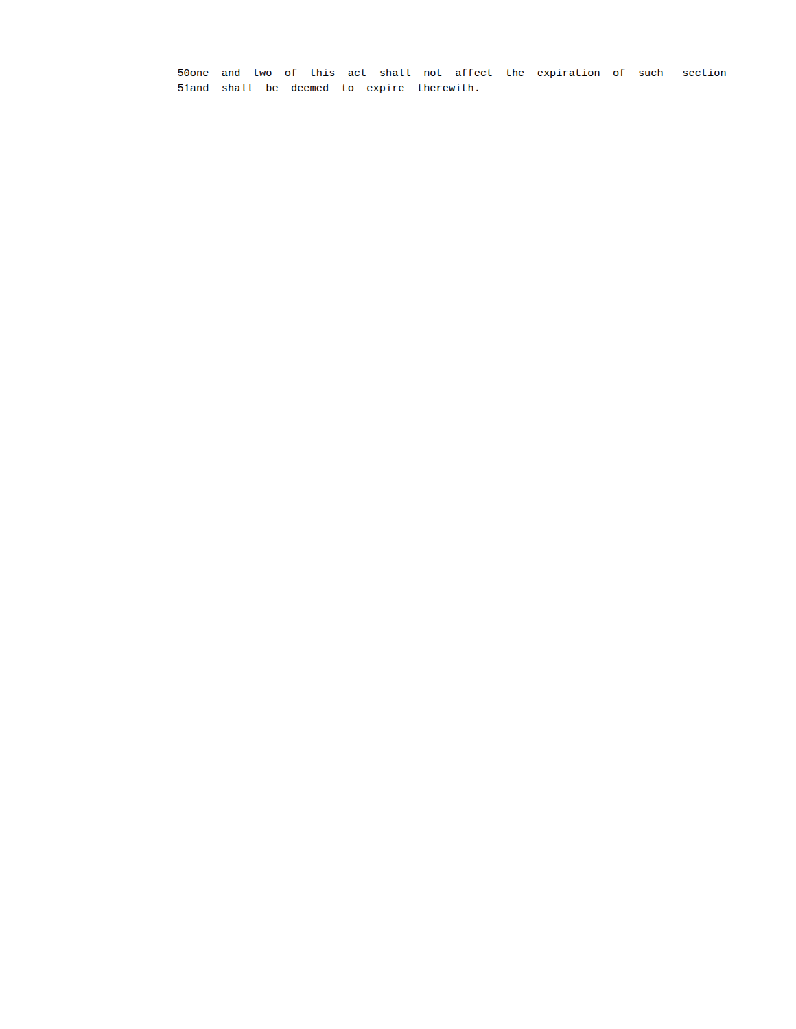| 50 | one and two of this act shall not affect the expiration of such section |
| 51 | and shall be deemed to expire therewith. |